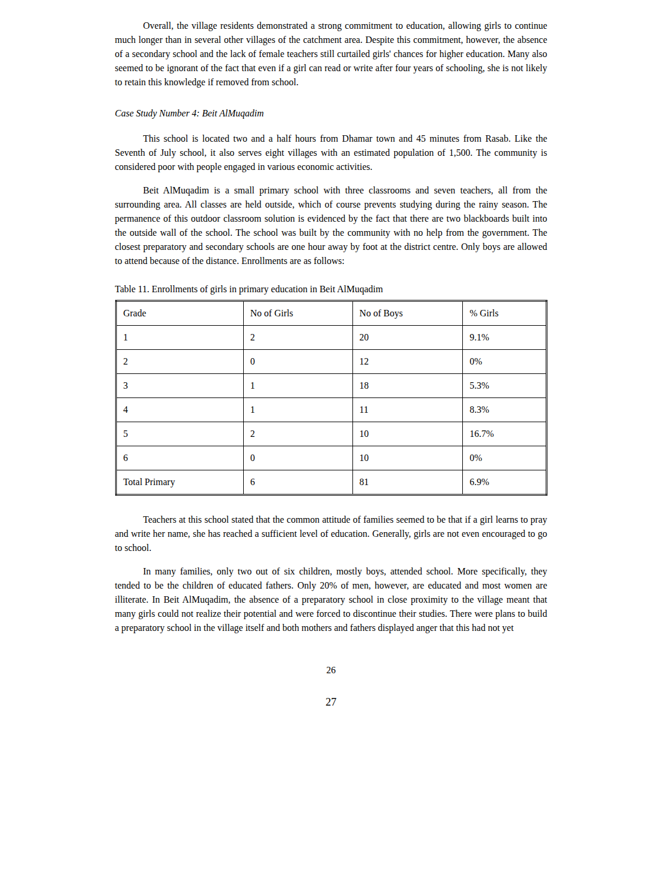Overall, the village residents demonstrated a strong commitment to education, allowing girls to continue much longer than in several other villages of the catchment area. Despite this commitment, however, the absence of a secondary school and the lack of female teachers still curtailed girls' chances for higher education. Many also seemed to be ignorant of the fact that even if a girl can read or write after four years of schooling, she is not likely to retain this knowledge if removed from school.
Case Study Number 4: Beit AlMuqadim
This school is located two and a half hours from Dhamar town and 45 minutes from Rasab. Like the Seventh of July school, it also serves eight villages with an estimated population of 1,500. The community is considered poor with people engaged in various economic activities.
Beit AlMuqadim is a small primary school with three classrooms and seven teachers, all from the surrounding area. All classes are held outside, which of course prevents studying during the rainy season. The permanence of this outdoor classroom solution is evidenced by the fact that there are two blackboards built into the outside wall of the school. The school was built by the community with no help from the government. The closest preparatory and secondary schools are one hour away by foot at the district centre. Only boys are allowed to attend because of the distance. Enrollments are as follows:
Table 11. Enrollments of girls in primary education in Beit AlMuqadim
| Grade | No of Girls | No of Boys | % Girls |
| --- | --- | --- | --- |
| 1 | 2 | 20 | 9.1% |
| 2 | 0 | 12 | 0% |
| 3 | 1 | 18 | 5.3% |
| 4 | 1 | 11 | 8.3% |
| 5 | 2 | 10 | 16.7% |
| 6 | 0 | 10 | 0% |
| Total Primary | 6 | 81 | 6.9% |
Teachers at this school stated that the common attitude of families seemed to be that if a girl learns to pray and write her name, she has reached a sufficient level of education. Generally, girls are not even encouraged to go to school.
In many families, only two out of six children, mostly boys, attended school. More specifically, they tended to be the children of educated fathers. Only 20% of men, however, are educated and most women are illiterate. In Beit AlMuqadim, the absence of a preparatory school in close proximity to the village meant that many girls could not realize their potential and were forced to discontinue their studies. There were plans to build a preparatory school in the village itself and both mothers and fathers displayed anger that this had not yet
26
27